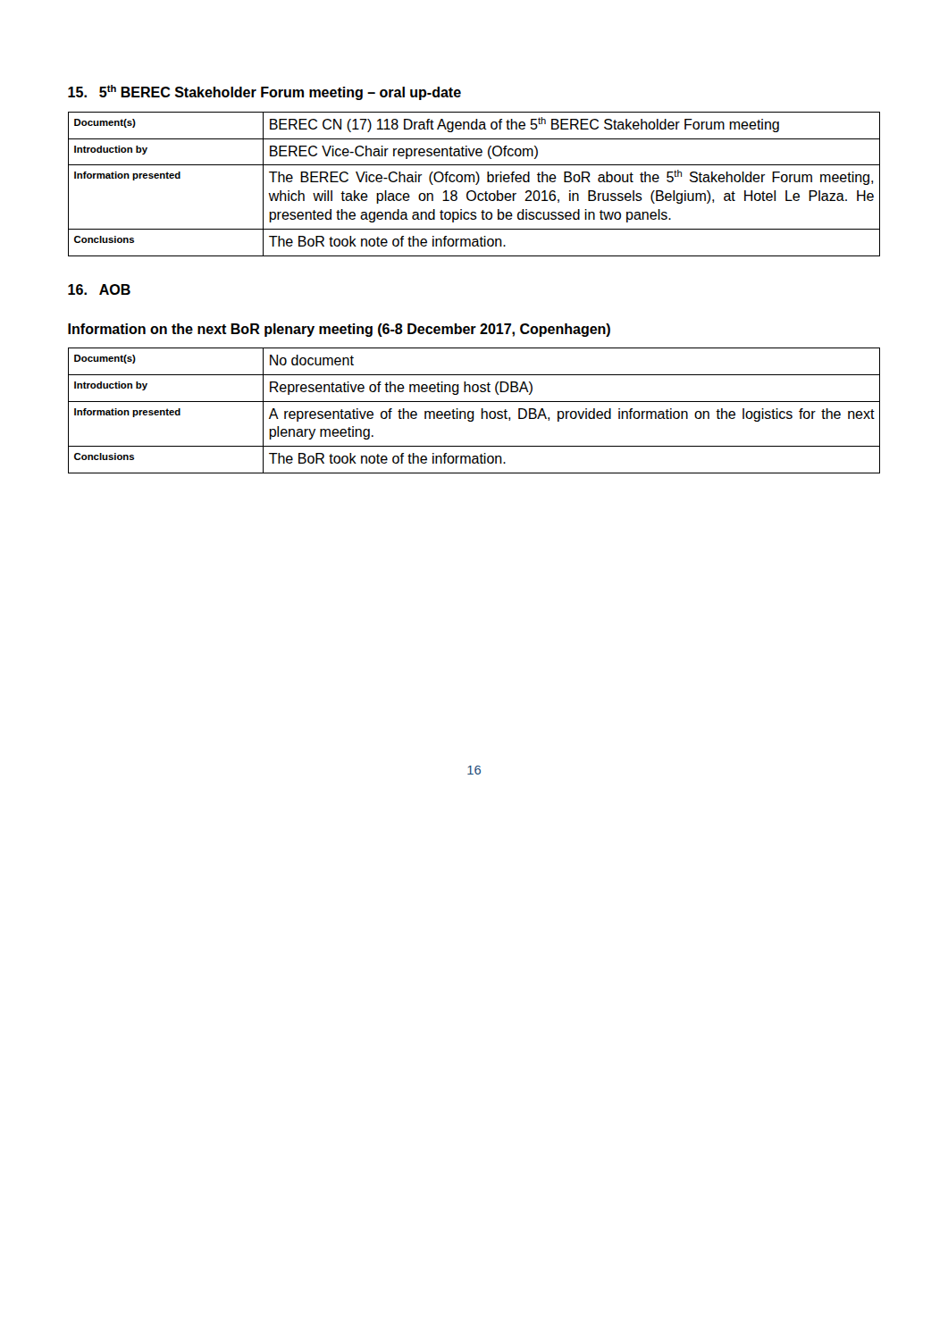15. 5th BEREC Stakeholder Forum meeting – oral up-date
| Document(s) | BEREC CN (17) 118 Draft Agenda of the 5 th BEREC Stakeholder Forum meeting |
| Introduction by | BEREC Vice-Chair representative (Ofcom) |
| Information pre­sented | The BEREC Vice-Chair (Ofcom) briefed the BoR about the 5 th Stakeholder Forum meeting, which will take place on 18 October 2016, in Brussels (Bel­gium), at Hotel Le Plaza. He presented the agenda and topics to be dis­cussed in two panels. |
| Conclusions | The BoR took note of the information. |
16. AOB
Information on the next BoR plenary meeting (6-8 December 2017, Copenhagen)
| Document(s) | No document |
| Introduction by | Representative of the meeting host (DBA) |
| Information pre­sented | A representative of the meeting host, DBA, provided information on the logistics for the next plenary meeting. |
| Conclusions | The BoR took note of the information. |
16